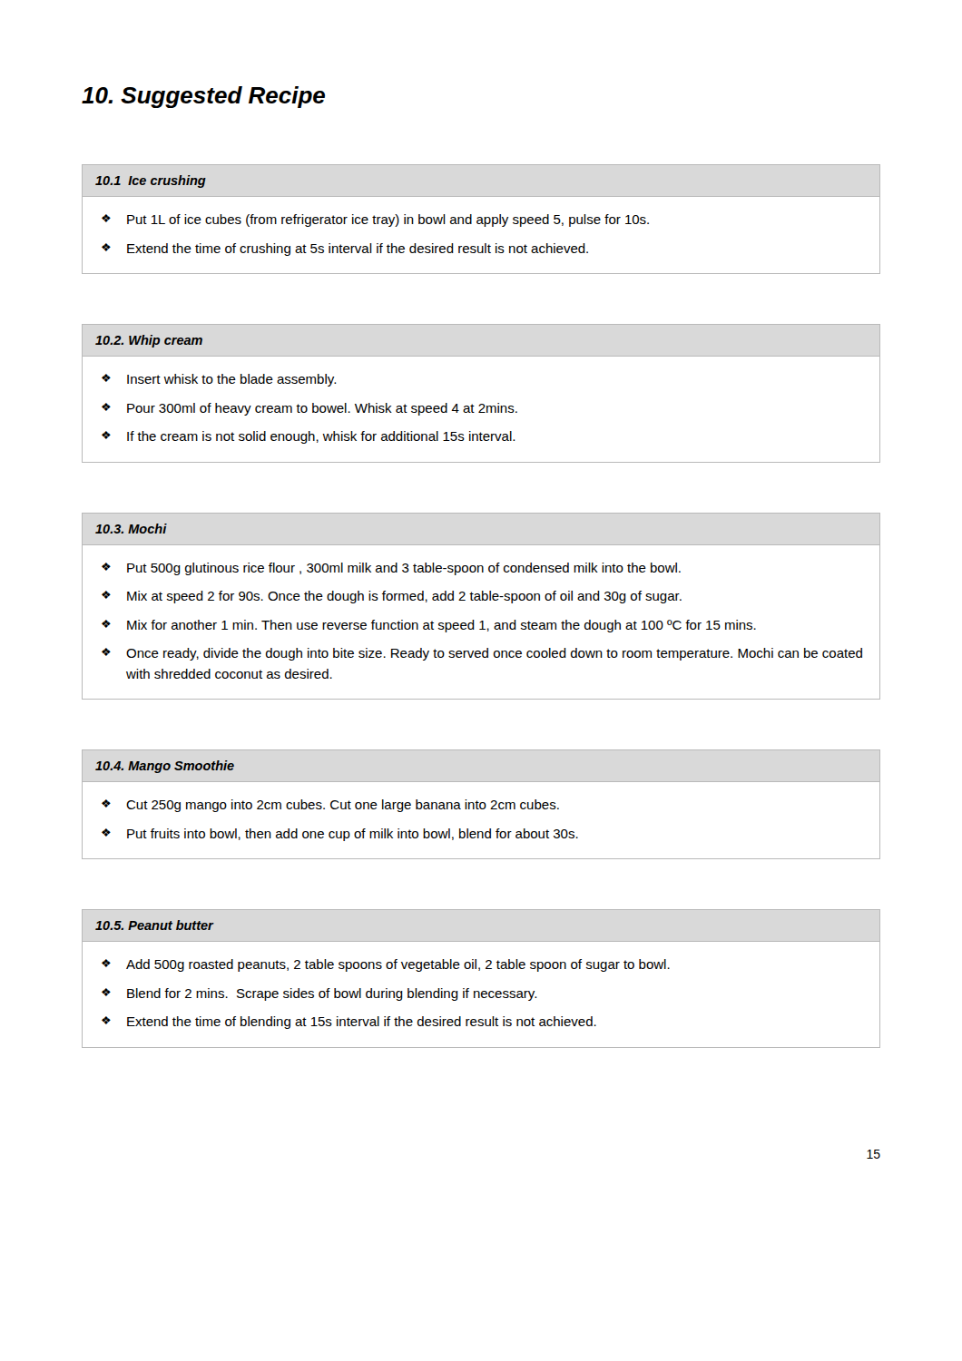10. Suggested Recipe
10.1 Ice crushing
Put 1L of ice cubes (from refrigerator ice tray) in bowl and apply speed 5, pulse for 10s.
Extend the time of crushing at 5s interval if the desired result is not achieved.
10.2. Whip cream
Insert whisk to the blade assembly.
Pour 300ml of heavy cream to bowel. Whisk at speed 4 at 2mins.
If the cream is not solid enough, whisk for additional 15s interval.
10.3. Mochi
Put 500g glutinous rice flour , 300ml milk and 3 table-spoon of condensed milk into the bowl.
Mix at speed 2 for 90s. Once the dough is formed, add 2 table-spoon of oil and 30g of sugar.
Mix for another 1 min. Then use reverse function at speed 1, and steam the dough at 100 ºC for 15 mins.
Once ready, divide the dough into bite size. Ready to served once cooled down to room temperature. Mochi can be coated with shredded coconut as desired.
10.4. Mango Smoothie
Cut 250g mango into 2cm cubes. Cut one large banana into 2cm cubes.
Put fruits into bowl, then add one cup of milk into bowl, blend for about 30s.
10.5. Peanut butter
Add 500g roasted peanuts, 2 table spoons of vegetable oil, 2 table spoon of sugar to bowl.
Blend for 2 mins. Scrape sides of bowl during blending if necessary.
Extend the time of blending at 15s interval if the desired result is not achieved.
15